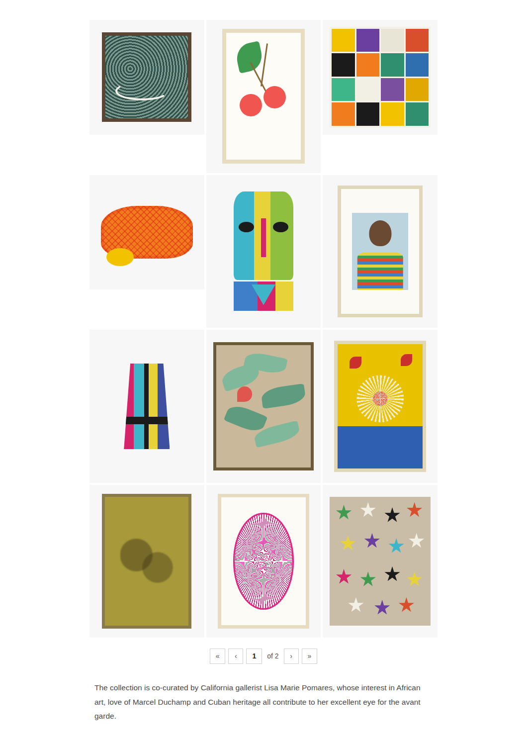« ‹ 1 of 2 › »
The collection is co-curated by California gallerist Lisa Marie Pomares, whose interest in African art, love of Marcel Duchamp and Cuban heritage all contribute to her excellent eye for the avant garde.